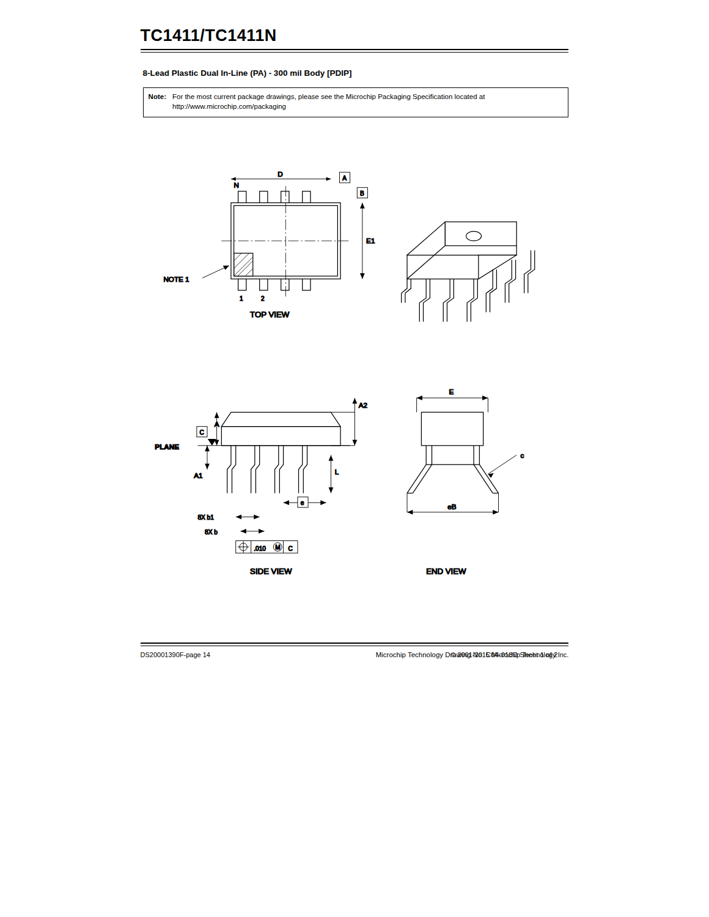TC1411/TC1411N
8-Lead Plastic Dual In-Line (PA) - 300 mil Body [PDIP]
Note:
For the most current package drawings, please see the Microchip Packaging Specification located at http://www.microchip.com/packaging
D A B E1 N NOTE 1 1 2 TOP VIEW C A PLANE A1 A2 L e 8X b1 8X b .010 M C SIDE VIEW E eB c END VIEW
Microchip Technology Drawing No. C04-018D Sheet 1 of 2
DS20001390F-page 14
© 2001-2015 Microchip Technology Inc.